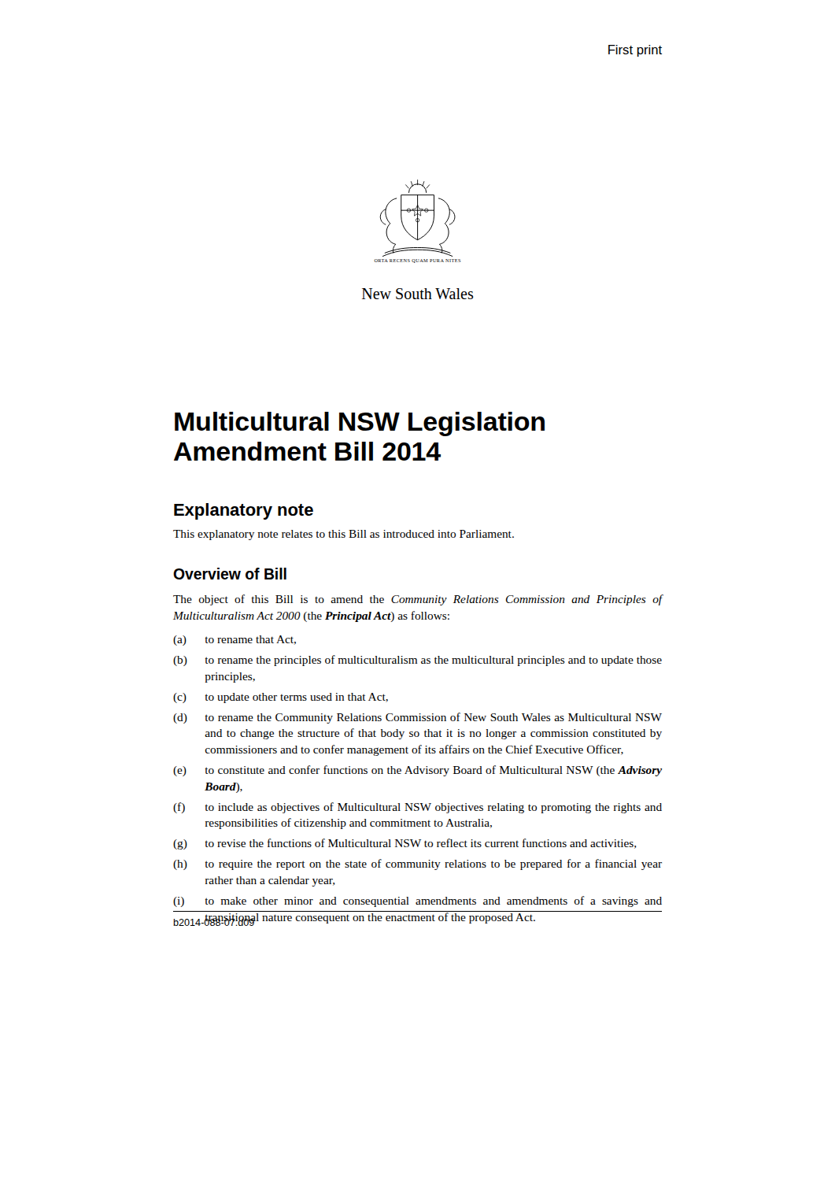First print
ORTA RECENS QUAM PURA NITES
New South Wales
Multicultural NSW Legislation Amendment Bill 2014
Explanatory note
This explanatory note relates to this Bill as introduced into Parliament.
Overview of Bill
The object of this Bill is to amend the Community Relations Commission and Principles of Multiculturalism Act 2000 (the Principal Act) as follows:
(a) to rename that Act,
(b) to rename the principles of multiculturalism as the multicultural principles and to update those principles,
(c) to update other terms used in that Act,
(d) to rename the Community Relations Commission of New South Wales as Multicultural NSW and to change the structure of that body so that it is no longer a commission constituted by commissioners and to confer management of its affairs on the Chief Executive Officer,
(e) to constitute and confer functions on the Advisory Board of Multicultural NSW (the Advisory Board),
(f) to include as objectives of Multicultural NSW objectives relating to promoting the rights and responsibilities of citizenship and commitment to Australia,
(g) to revise the functions of Multicultural NSW to reflect its current functions and activities,
(h) to require the report on the state of community relations to be prepared for a financial year rather than a calendar year,
(i) to make other minor and consequential amendments and amendments of a savings and transitional nature consequent on the enactment of the proposed Act.
b2014-088-07.d09